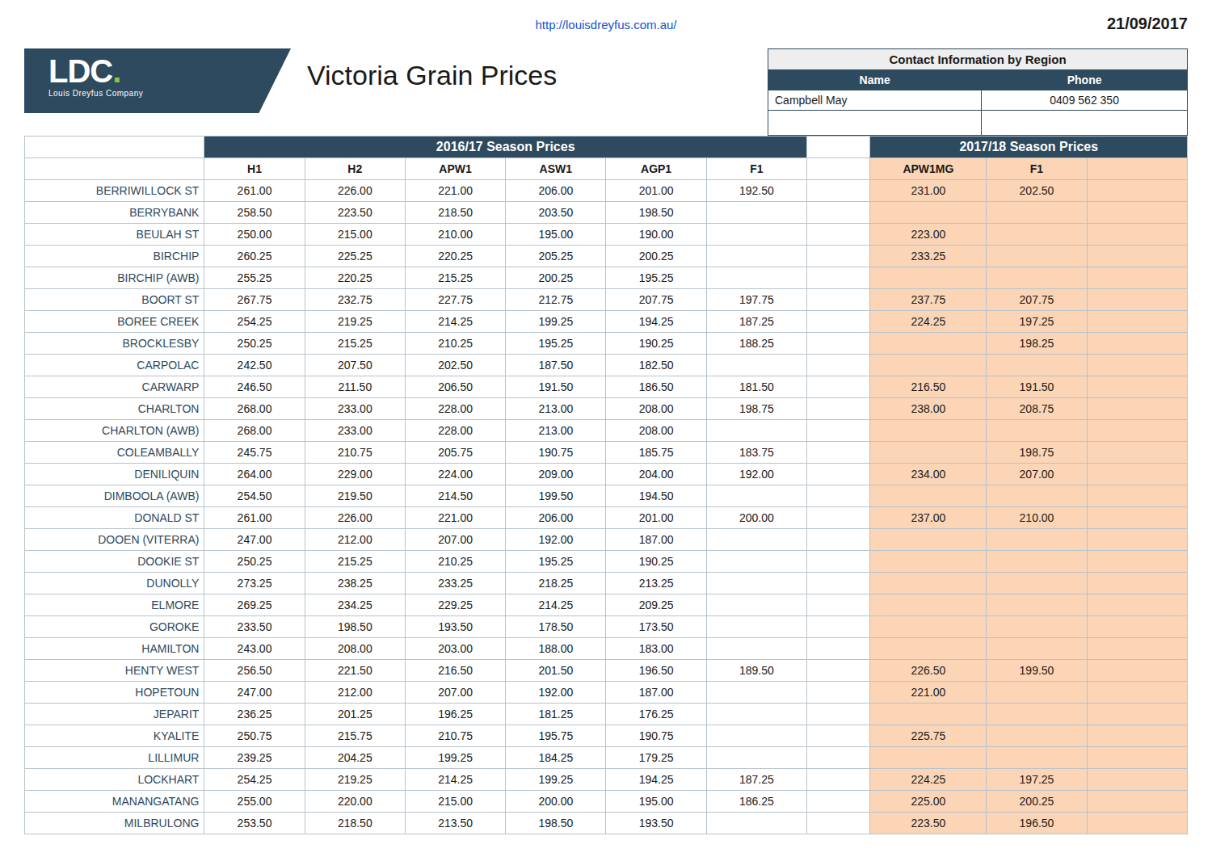http://louisdreyfus.com.au/
21/09/2017
LDC.
Louis Dreyfus Company
Victoria Grain Prices
| Contact Information by Region |
| Name | Phone |
| Campbell May | 0409 562 350 |
| | 2016/17 Season Prices | | 2017/18 Season Prices |
| | H1 | H2 | APW1 | ASW1 | AGP1 | F1 | | APW1MG | F1 | |
| BERRIWILLOCK ST | 261.00 | 226.00 | 221.00 | 206.00 | 201.00 | 192.50 | | 231.00 | 202.50 | |
| BERRYBANK | 258.50 | 223.50 | 218.50 | 203.50 | 198.50 | | | | | |
| BEULAH ST | 250.00 | 215.00 | 210.00 | 195.00 | 190.00 | | | 223.00 | | |
| BIRCHIP | 260.25 | 225.25 | 220.25 | 205.25 | 200.25 | | | 233.25 | | |
| BIRCHIP (AWB) | 255.25 | 220.25 | 215.25 | 200.25 | 195.25 | | | | | |
| BOORT ST | 267.75 | 232.75 | 227.75 | 212.75 | 207.75 | 197.75 | | 237.75 | 207.75 | |
| BOREE CREEK | 254.25 | 219.25 | 214.25 | 199.25 | 194.25 | 187.25 | | 224.25 | 197.25 | |
| BROCKLESBY | 250.25 | 215.25 | 210.25 | 195.25 | 190.25 | 188.25 | | | 198.25 | |
| CARPOLAC | 242.50 | 207.50 | 202.50 | 187.50 | 182.50 | | | | | |
| CARWARP | 246.50 | 211.50 | 206.50 | 191.50 | 186.50 | 181.50 | | 216.50 | 191.50 | |
| CHARLTON | 268.00 | 233.00 | 228.00 | 213.00 | 208.00 | 198.75 | | 238.00 | 208.75 | |
| CHARLTON (AWB) | 268.00 | 233.00 | 228.00 | 213.00 | 208.00 | | | | | |
| COLEAMBALLY | 245.75 | 210.75 | 205.75 | 190.75 | 185.75 | 183.75 | | | 198.75 | |
| DENILIQUIN | 264.00 | 229.00 | 224.00 | 209.00 | 204.00 | 192.00 | | 234.00 | 207.00 | |
| DIMBOOLA (AWB) | 254.50 | 219.50 | 214.50 | 199.50 | 194.50 | | | | | |
| DONALD ST | 261.00 | 226.00 | 221.00 | 206.00 | 201.00 | 200.00 | | 237.00 | 210.00 | |
| DOOEN (VITERRA) | 247.00 | 212.00 | 207.00 | 192.00 | 187.00 | | | | | |
| DOOKIE ST | 250.25 | 215.25 | 210.25 | 195.25 | 190.25 | | | | | |
| DUNOLLY | 273.25 | 238.25 | 233.25 | 218.25 | 213.25 | | | | | |
| ELMORE | 269.25 | 234.25 | 229.25 | 214.25 | 209.25 | | | | | |
| GOROKE | 233.50 | 198.50 | 193.50 | 178.50 | 173.50 | | | | | |
| HAMILTON | 243.00 | 208.00 | 203.00 | 188.00 | 183.00 | | | | | |
| HENTY WEST | 256.50 | 221.50 | 216.50 | 201.50 | 196.50 | 189.50 | | 226.50 | 199.50 | |
| HOPETOUN | 247.00 | 212.00 | 207.00 | 192.00 | 187.00 | | | 221.00 | | |
| JEPARIT | 236.25 | 201.25 | 196.25 | 181.25 | 176.25 | | | | | |
| KYALITE | 250.75 | 215.75 | 210.75 | 195.75 | 190.75 | | | 225.75 | | |
| LILLIMUR | 239.25 | 204.25 | 199.25 | 184.25 | 179.25 | | | | | |
| LOCKHART | 254.25 | 219.25 | 214.25 | 199.25 | 194.25 | 187.25 | | 224.25 | 197.25 | |
| MANANGATANG | 255.00 | 220.00 | 215.00 | 200.00 | 195.00 | 186.25 | | 225.00 | 200.25 | |
| MILBRULONG | 253.50 | 218.50 | 213.50 | 198.50 | 193.50 | | | 223.50 | 196.50 | |